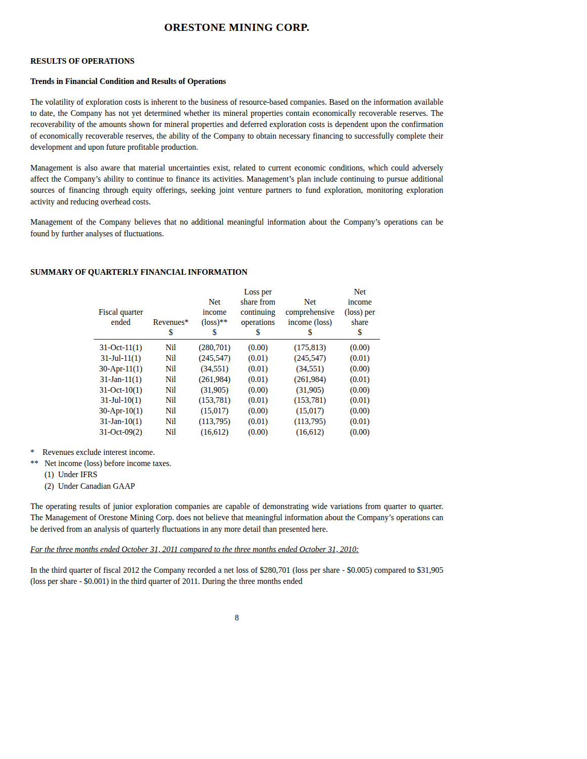ORESTONE MINING CORP.
Results of Operations
Trends in Financial Condition and Results of Operations
The volatility of exploration costs is inherent to the business of resource-based companies. Based on the information available to date, the Company has not yet determined whether its mineral properties contain economically recoverable reserves. The recoverability of the amounts shown for mineral properties and deferred exploration costs is dependent upon the confirmation of economically recoverable reserves, the ability of the Company to obtain necessary financing to successfully complete their development and upon future profitable production.
Management is also aware that material uncertainties exist, related to current economic conditions, which could adversely affect the Company’s ability to continue to finance its activities. Management’s plan include continuing to pursue additional sources of financing through equity offerings, seeking joint venture partners to fund exploration, monitoring exploration activity and reducing overhead costs.
Management of the Company believes that no additional meaningful information about the Company’s operations can be found by further analyses of fluctuations.
Summary of Quarterly Financial Information
| | | | Loss per | | Net |
| --- | --- | --- | --- | --- | --- |
| | | Net | share from | Net | income |
| Fiscal quarter | | income | continuing | comprehensive | (loss) per |
| ended | Revenues* | (loss)** | operations | income (loss) | share |
| | $ | $ | $ | $ | $ |
| 31-Oct-11(1) | Nil | (280,701) | (0.00) | (175,813) | (0.00) |
| 31-Jul-11(1) | Nil | (245,547) | (0.01) | (245,547) | (0.01) |
| 30-Apr-11(1) | Nil | (34,551) | (0.01) | (34,551) | (0.00) |
| 31-Jan-11(1) | Nil | (261,984) | (0.01) | (261,984) | (0.01) |
| 31-Oct-10(1) | Nil | (31,905) | (0.00) | (31,905) | (0.00) |
| 31-Jul-10(1) | Nil | (153,781) | (0.01) | (153,781) | (0.01) |
| 30-Apr-10(1) | Nil | (15,017) | (0.00) | (15,017) | (0.00) |
| 31-Jan-10(1) | Nil | (113,795) | (0.01) | (113,795) | (0.01) |
| 31-Oct-09(2) | Nil | (16,612) | (0.00) | (16,612) | (0.00) |
* Revenues exclude interest income.
** Net income (loss) before income taxes.
(1) Under IFRS
(2) Under Canadian GAAP
The operating results of junior exploration companies are capable of demonstrating wide variations from quarter to quarter. The Management of Orestone Mining Corp. does not believe that meaningful information about the Company’s operations can be derived from an analysis of quarterly fluctuations in any more detail than presented here.
For the three months ended October 31, 2011 compared to the three months ended October 31, 2010:
In the third quarter of fiscal 2012 the Company recorded a net loss of $280,701 (loss per share - $0.005) compared to $31,905 (loss per share - $0.001) in the third quarter of 2011. During the three months ended
8